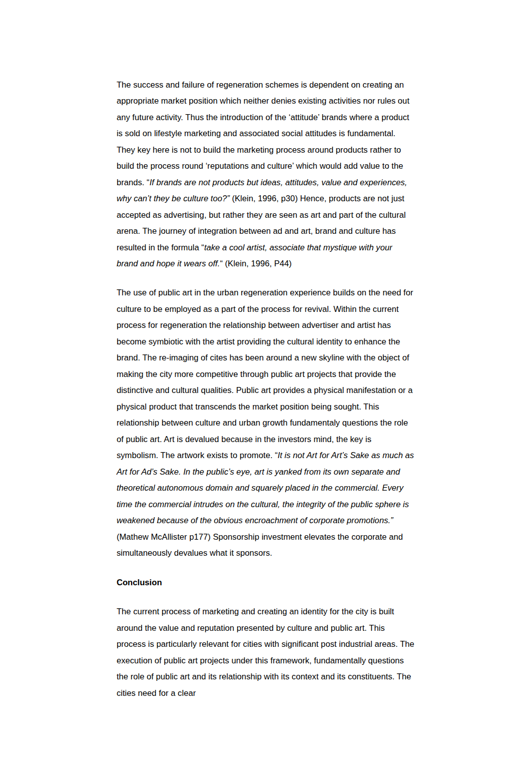The success and failure of regeneration schemes is dependent on creating an appropriate market position which neither denies existing activities nor rules out any future activity. Thus the introduction of the ‘attitude’ brands where a product is sold on lifestyle marketing and associated social attitudes is fundamental. They key here is not to build the marketing process around products rather to build the process round ‘reputations and culture’ which would add value to the brands. “If brands are not products but ideas, attitudes, value and experiences, why can’t they be culture too?” (Klein, 1996, p30) Hence, products are not just accepted as advertising, but rather they are seen as art and part of the cultural arena. The journey of integration between ad and art, brand and culture has resulted in the formula “take a cool artist, associate that mystique with your brand and hope it wears off.“ (Klein, 1996, P44)
The use of public art in the urban regeneration experience builds on the need for culture to be employed as a part of the process for revival. Within the current process for regeneration the relationship between advertiser and artist has become symbiotic with the artist providing the cultural identity to enhance the brand. The re-imaging of cites has been around a new skyline with the object of making the city more competitive through public art projects that provide the distinctive and cultural qualities. Public art provides a physical manifestation or a physical product that transcends the market position being sought. This relationship between culture and urban growth fundamentaly questions the role of public art. Art is devalued because in the investors mind, the key is symbolism. The artwork exists to promote. “It is not Art for Art’s Sake as much as Art for Ad’s Sake. In the public’s eye, art is yanked from its own separate and theoretical autonomous domain and squarely placed in the commercial. Every time the commercial intrudes on the cultural, the integrity of the public sphere is weakened because of the obvious encroachment of corporate promotions.” (Mathew McAllister p177) Sponsorship investment elevates the corporate and simultaneously devalues what it sponsors.
Conclusion
The current process of marketing and creating an identity for the city is built around the value and reputation presented by culture and public art. This process is particularly relevant for cities with significant post industrial areas. The execution of public art projects under this framework, fundamentally questions the role of public art and its relationship with its context and its constituents. The cities need for a clear